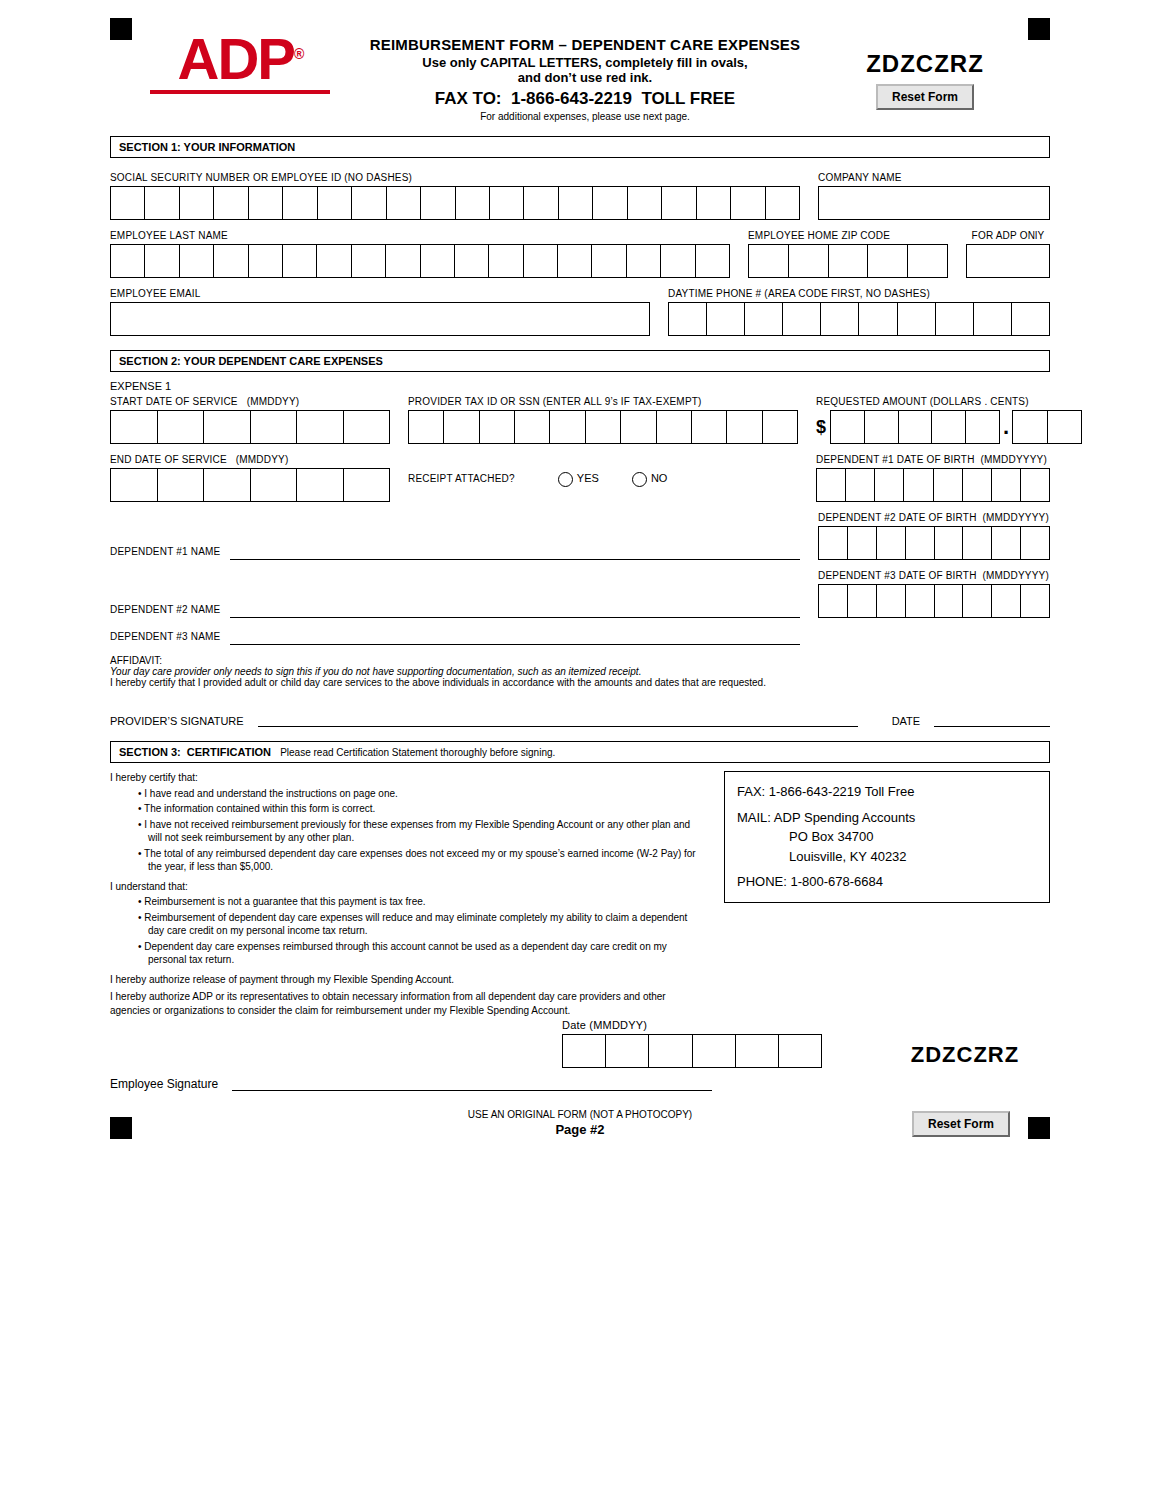ADP®
REIMBURSEMENT FORM – DEPENDENT CARE EXPENSES
Use only CAPITAL LETTERS, completely fill in ovals,
and don’t use red ink.
FAX TO: 1-866-643-2219 TOLL FREE
For additional expenses, please use next page.
ZDZCZRZ
Reset Form
SECTION 1: YOUR INFORMATION
SOCIAL SECURITY NUMBER OR EMPLOYEE ID (NO DASHES)
COMPANY NAME
EMPLOYEE LAST NAME
EMPLOYEE HOME ZIP CODE
FOR ADP ONlY
EMPLOYEE EMAIL
DAYTIME PHONE # (AREA CODE FIRST, NO DASHES)
SECTION 2: YOUR DEPENDENT CARE EXPENSES
EXPENSE 1
START DATE OF SERVICE (MMDDYY)
PROVIDER TAX ID OR SSN (ENTER ALL 9’s IF TAX-EXEMPT)
REQUESTED AMOUNT (DOLLARS . CENTS)
$
.
END DATE OF SERVICE (MMDDYY)
RECEIPT ATTACHED? YES NO
DEPENDENT #1 DATE OF BIRTH (MMDDYYYY)
DEPENDENT #1 NAME
DEPENDENT #2 DATE OF BIRTH (MMDDYYYY)
DEPENDENT #2 NAME
DEPENDENT #3 DATE OF BIRTH (MMDDYYYY)
DEPENDENT #3 NAME
AFFIDAVIT:
Your day care provider only needs to sign this if you do not have supporting documentation, such as an itemized receipt.
I hereby certify that I provided adult or child day care services to the above individuals in accordance with the amounts and dates that are requested.
PROVIDER’S SIGNATURE
DATE
SECTION 3: CERTIFICATION Please read Certification Statement thoroughly before signing.
I hereby certify that:
I have read and understand the instructions on page one.
The information contained within this form is correct.
I have not received reimbursement previously for these expenses from my Flexible Spending Account or any other plan and will not seek reimbursement by any other plan.
The total of any reimbursed dependent day care expenses does not exceed my or my spouse’s earned income (W-2 Pay) for the year, if less than $5,000.
I understand that:
Reimbursement is not a guarantee that this payment is tax free.
Reimbursement of dependent day care expenses will reduce and may eliminate completely my ability to claim a dependent day care credit on my personal income tax return.
Dependent day care expenses reimbursed through this account cannot be used as a dependent day care credit on my personal tax return.
I hereby authorize release of payment through my Flexible Spending Account.
I hereby authorize ADP or its representatives to obtain necessary information from all dependent day care providers and other agencies or organizations to consider the claim for reimbursement under my Flexible Spending Account.
FAX: 1-866-643-2219 Toll Free
MAIL: ADP Spending Accounts
PO Box 34700
Louisville, KY 40232
PHONE: 1-800-678-6684
Date (MMDDYY)
ZDZCZRZ
Employee Signature
USE AN ORIGINAL FORM (NOT A PHOTOCOPY)
Page #2
Reset Form